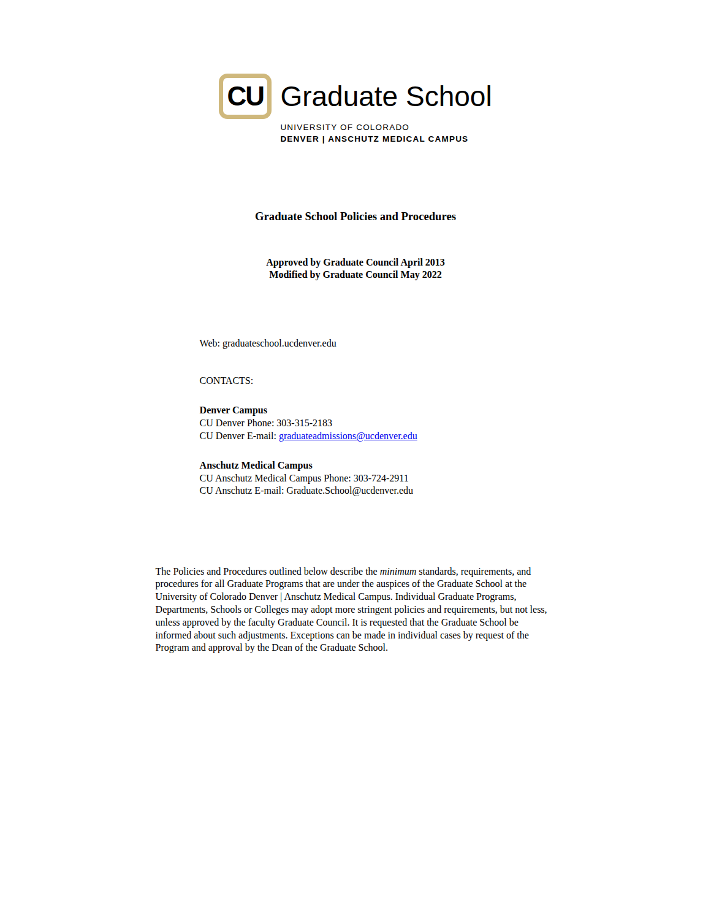CU
Graduate School
UNIVERSITY OF COLORADO
DENVER | ANSCHUTZ MEDICAL CAMPUS
Graduate School Policies and Procedures
Approved by Graduate Council April 2013
Modified by Graduate Council May 2022
Web: graduateschool.ucdenver.edu
CONTACTS:
Denver Campus
CU Denver Phone: 303-315-2183
CU Denver E-mail: graduateadmissions@ucdenver.edu
Anschutz Medical Campus
CU Anschutz Medical Campus Phone: 303-724-2911
CU Anschutz E-mail: Graduate.School@ucdenver.edu
The Policies and Procedures outlined below describe the minimum standards, requirements, and procedures for all Graduate Programs that are under the auspices of the Graduate School at the University of Colorado Denver | Anschutz Medical Campus. Individual Graduate Programs, Departments, Schools or Colleges may adopt more stringent policies and requirements, but not less, unless approved by the faculty Graduate Council. It is requested that the Graduate School be informed about such adjustments. Exceptions can be made in individual cases by request of the Program and approval by the Dean of the Graduate School.